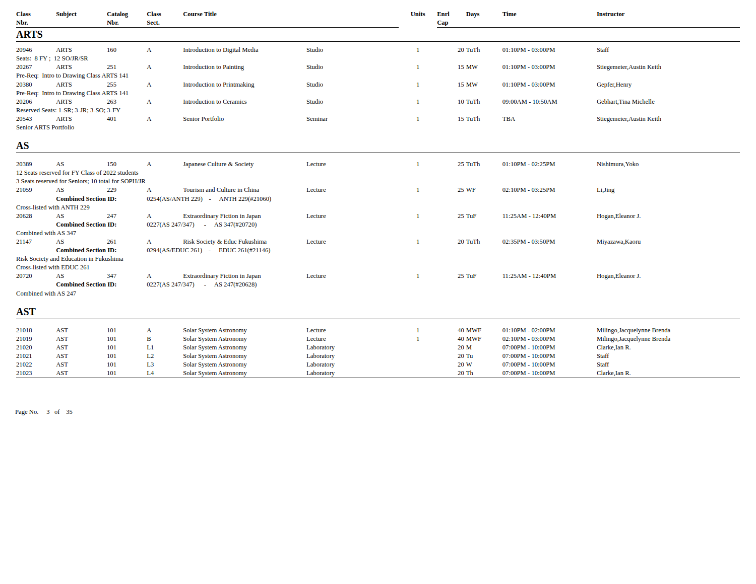| Class Nbr. | Subject | Catalog Nbr. | Class Sect. | Course Title | Units | Enrl Cap | Days | Time | Instructor |
| ARTS |
| 20946 | ARTS | 160 | A | Introduction to Digital Media | Studio | 1 | 20 | TuTh | 01:10PM - 03:00PM | Staff |
| Seats: 8 FY ; 12 SO/JR/SR |
| 20267 | ARTS | 251 | A | Introduction to Painting | Studio | 1 | 15 | MW | 01:10PM - 03:00PM | Stiegemeier,Austin Keith |
| Pre-Req: Intro to Drawing Class ARTS 141 |
| 20380 | ARTS | 255 | A | Introduction to Printmaking | Studio | 1 | 15 | MW | 01:10PM - 03:00PM | Gepfer,Henry |
| Pre-Req: Intro to Drawing Class ARTS 141 |
| 20206 | ARTS | 263 | A | Introduction to Ceramics | Studio | 1 | 10 | TuTh | 09:00AM - 10:50AM | Gebhart,Tina Michelle |
| Reserved Seats: 1-SR; 3-JR; 3-SO; 3-FY |
| 20543 | ARTS | 401 | A | Senior Portfolio | Seminar | 1 | 15 | TuTh | TBA | Stiegemeier,Austin Keith |
| Senior ARTS Portfolio |
| AS |
| 20389 | AS | 150 | A | Japanese Culture & Society | Lecture | 1 | 25 | TuTh | 01:10PM - 02:25PM | Nishimura,Yoko |
| 12 Seats reserved for FY Class of 2022 students |
| 3 Seats reserved for Seniors; 10 total for SOPH/JR |
| 21059 | AS | 229 | A | Tourism and Culture in China | Lecture | 1 | 25 | WF | 02:10PM - 03:25PM | Li,Jing |
| | Combined Section ID: | 0254(AS/ANTH 229) - ANTH 229(#21060) | |
| Cross-listed with ANTH 229 |
| 20628 | AS | 247 | A | Extraordinary Fiction in Japan | Lecture | 1 | 25 | TuF | 11:25AM - 12:40PM | Hogan,Eleanor J. |
| | Combined Section ID: | 0227(AS 247/347) - AS 347(#20720) | |
| Combined with AS 347 |
| 21147 | AS | 261 | A | Risk Society & Educ Fukushima | Lecture | 1 | 20 | TuTh | 02:35PM - 03:50PM | Miyazawa,Kaoru |
| | Combined Section ID: | 0294(AS/EDUC 261) - EDUC 261(#21146) | |
| Risk Society and Education in Fukushima |
| Cross-listed with EDUC 261 |
| 20720 | AS | 347 | A | Extraordinary Fiction in Japan | Lecture | 1 | 25 | TuF | 11:25AM - 12:40PM | Hogan,Eleanor J. |
| | Combined Section ID: | 0227(AS 247/347) - AS 247(#20628) | |
| Combined with AS 247 |
| AST |
| 21018 | AST | 101 | A | Solar System Astronomy | Lecture | 1 | 40 | MWF | 01:10PM - 02:00PM | Milingo,Jacquelynne Brenda |
| 21019 | AST | 101 | B | Solar System Astronomy | Lecture | 1 | 40 | MWF | 02:10PM - 03:00PM | Milingo,Jacquelynne Brenda |
| 21020 | AST | 101 | L1 | Solar System Astronomy | Laboratory | | 20 | M | 07:00PM - 10:00PM | Clarke,Ian R. |
| 21021 | AST | 101 | L2 | Solar System Astronomy | Laboratory | | 20 | Tu | 07:00PM - 10:00PM | Staff |
| 21022 | AST | 101 | L3 | Solar System Astronomy | Laboratory | | 20 | W | 07:00PM - 10:00PM | Staff |
| 21023 | AST | 101 | L4 | Solar System Astronomy | Laboratory | | 20 | Th | 07:00PM - 10:00PM | Clarke,Ian R. |
Page No. 3 of 35